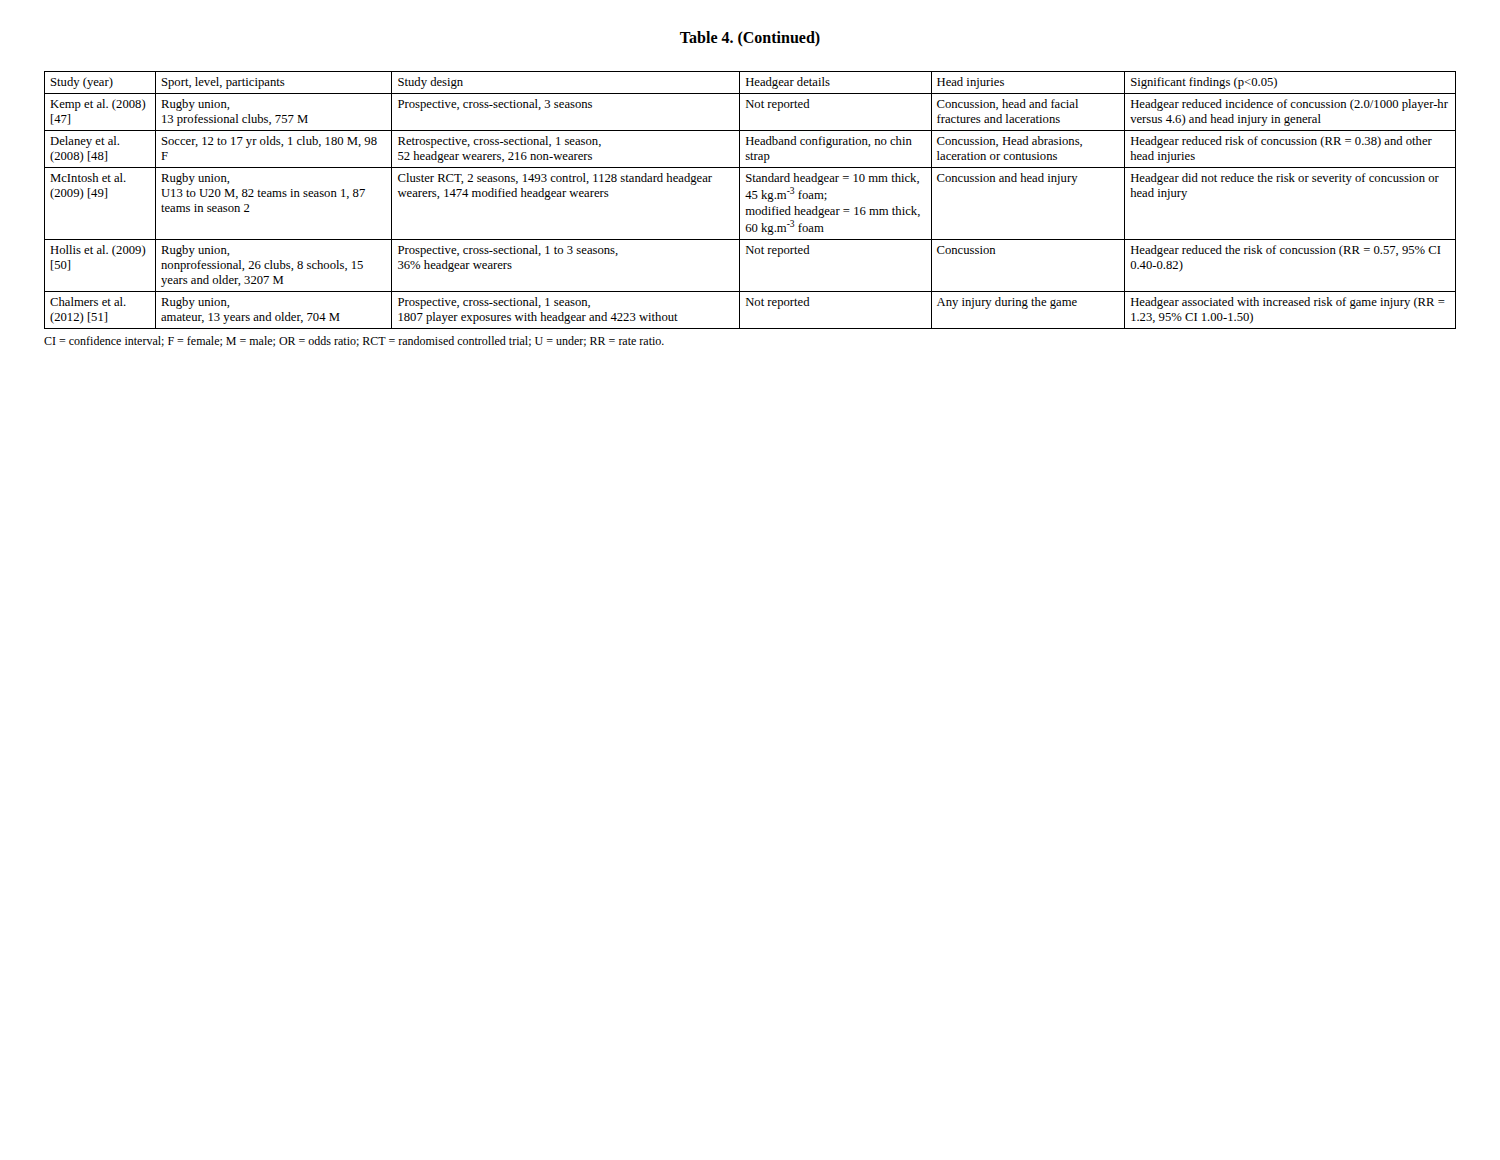Table 4. (Continued)
| Study (year) | Sport, level, participants | Study design | Headgear details | Head injuries | Significant findings (p<0.05) |
| --- | --- | --- | --- | --- | --- |
| Kemp et al. (2008) [47] | Rugby union, 13 professional clubs, 757 M | Prospective, cross-sectional, 3 seasons | Not reported | Concussion, head and facial fractures and lacerations | Headgear reduced incidence of concussion (2.0/1000 player-hr versus 4.6) and head injury in general |
| Delaney et al. (2008) [48] | Soccer, 12 to 17 yr olds, 1 club, 180 M, 98 F | Retrospective, cross-sectional, 1 season, 52 headgear wearers, 216 non-wearers | Headband configuration, no chin strap | Concussion, Head abrasions, laceration or contusions | Headgear reduced risk of concussion (RR = 0.38) and other head injuries |
| McIntosh et al. (2009) [49] | Rugby union, U13 to U20 M, 82 teams in season 1, 87 teams in season 2 | Cluster RCT, 2 seasons, 1493 control, 1128 standard headgear wearers, 1474 modified headgear wearers | Standard headgear = 10 mm thick, 45 kg.m -3 foam; modified headgear = 16 mm thick, 60 kg.m -3 foam | Concussion and head injury | Headgear did not reduce the risk or severity of concussion or head injury |
| Hollis et al. (2009) [50] | Rugby union, nonprofessional, 26 clubs, 8 schools, 15 years and older, 3207 M | Prospective, cross-sectional, 1 to 3 seasons, 36% headgear wearers | Not reported | Concussion | Headgear reduced the risk of concussion (RR = 0.57, 95% CI 0.40-0.82) |
| Chalmers et al. (2012) [51] | Rugby union, amateur, 13 years and older, 704 M | Prospective, cross-sectional, 1 season, 1807 player exposures with headgear and 4223 without | Not reported | Any injury during the game | Headgear associated with increased risk of game injury (RR = 1.23, 95% CI 1.00-1.50) |
CI = confidence interval; F = female; M = male; OR = odds ratio; RCT = randomised controlled trial; U = under; RR = rate ratio.